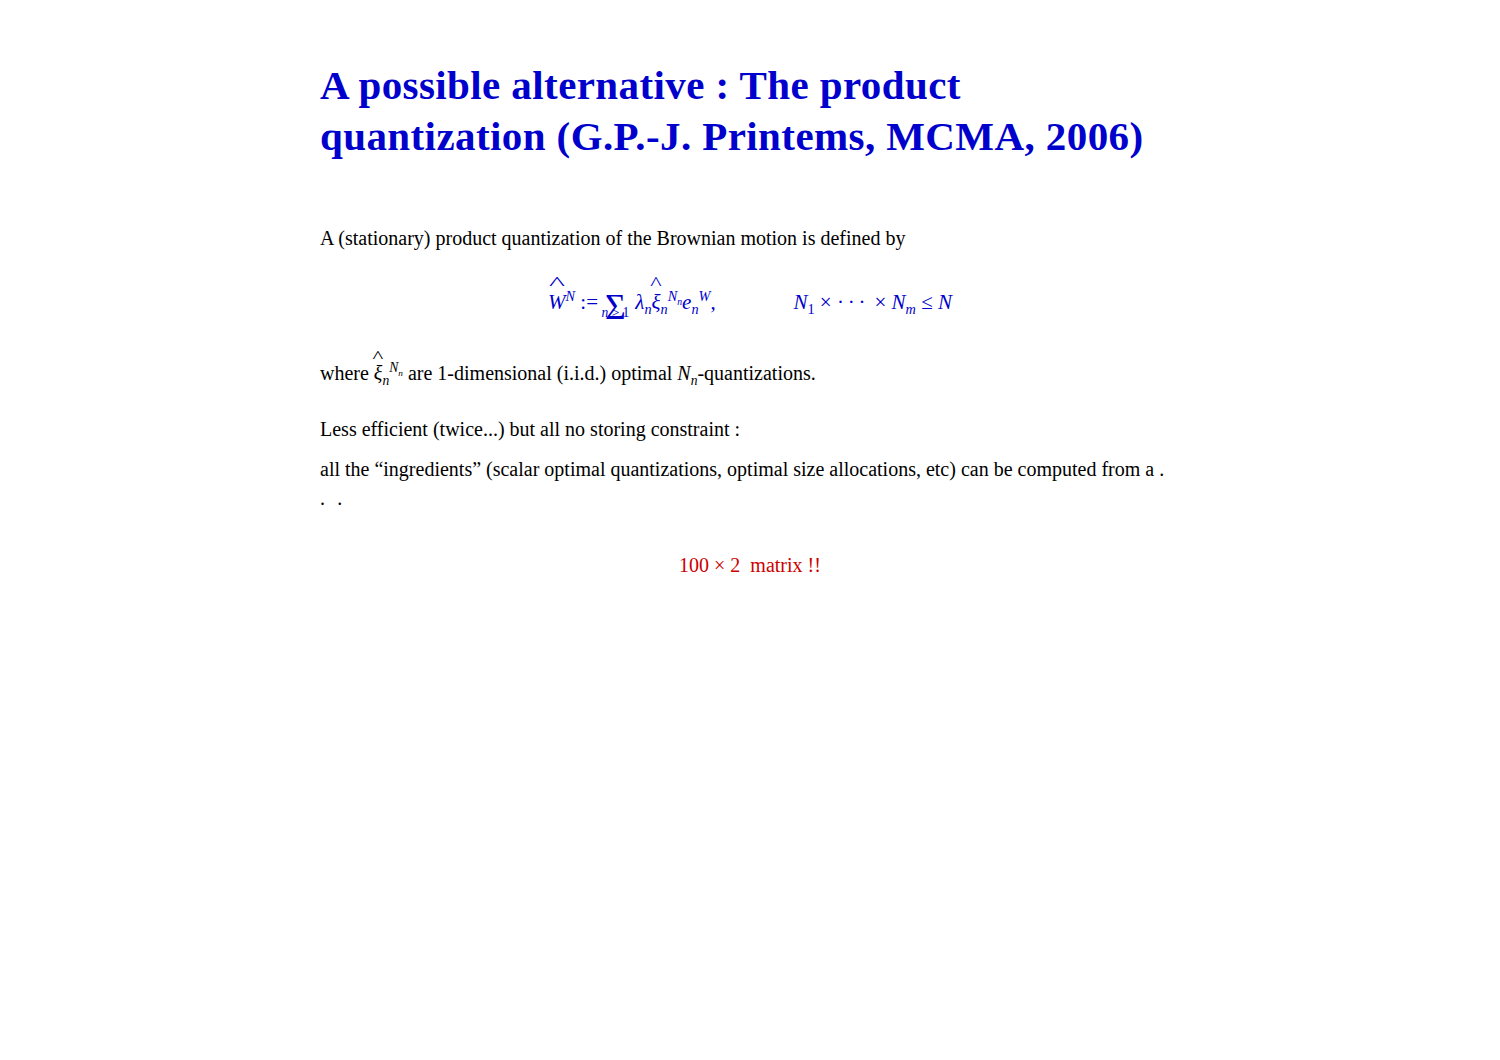A possible alternative : The product quantization (G.P.-J. Printems, MCMA, 2006)
A (stationary) product quantization of the Brownian motion is defined by
^WN := Σn ≥ 1 λn^ξnNnenW, N1 × ··· × Nm ≤ N
where ^ξnNn are 1-dimensional (i.i.d.) optimal Nn-quantizations.
Less efficient (twice...) but all no storing constraint :
all the “ingredients” (scalar optimal quantizations, optimal size allocations, etc) can be computed from a . . .
100 × 2 matrix !!